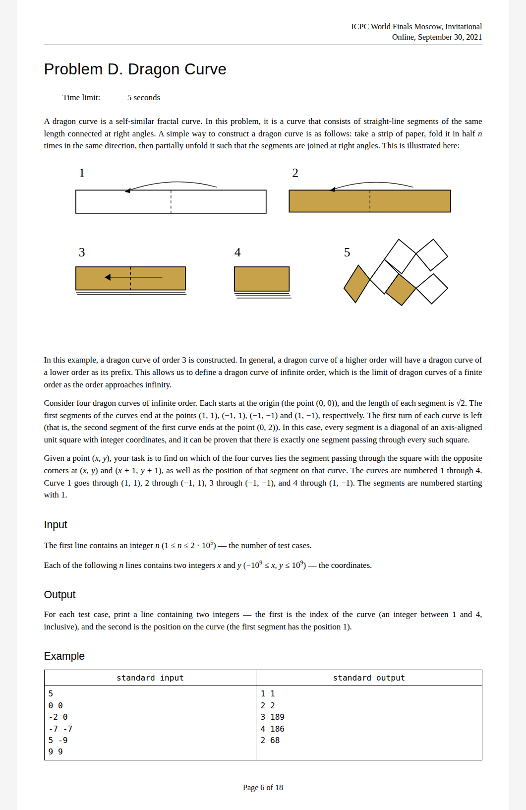ICPC World Finals Moscow, Invitational
Online, September 30, 2021
Problem D. Dragon Curve
Time limit: 5 seconds
A dragon curve is a self-similar fractal curve. In this problem, it is a curve that consists of straight-line segments of the same length connected at right angles. A simple way to construct a dragon curve is as follows: take a strip of paper, fold it in half n times in the same direction, then partially unfold it such that the segments are joined at right angles. This is illustrated here:
1 2 3 4 5
In this example, a dragon curve of order 3 is constructed. In general, a dragon curve of a higher order will have a dragon curve of a lower order as its prefix. This allows us to define a dragon curve of infinite order, which is the limit of dragon curves of a finite order as the order approaches infinity.
Consider four dragon curves of infinite order. Each starts at the origin (the point (0, 0)), and the length of each segment is √2. The first segments of the curves end at the points (1, 1), (−1, 1), (−1, −1) and (1, −1), respectively. The first turn of each curve is left (that is, the second segment of the first curve ends at the point (0, 2)). In this case, every segment is a diagonal of an axis-aligned unit square with integer coordinates, and it can be proven that there is exactly one segment passing through every such square.
Given a point (x, y), your task is to find on which of the four curves lies the segment passing through the square with the opposite corners at (x, y) and (x + 1, y + 1), as well as the position of that segment on that curve. The curves are numbered 1 through 4. Curve 1 goes through (1, 1), 2 through (−1, 1), 3 through (−1, −1), and 4 through (1, −1). The segments are numbered starting with 1.
Input
The first line contains an integer n (1 ≤ n ≤ 2 · 105) — the number of test cases.
Each of the following n lines contains two integers x and y (−109 ≤ x, y ≤ 109) — the coordinates.
Output
For each test case, print a line containing two integers — the first is the index of the curve (an integer between 1 and 4, inclusive), and the second is the position on the curve (the first segment has the position 1).
Example
| standard input | standard output |
| --- | --- |
| 5 0 0 -2 0 -7 -7 5 -9 9 9 | 1 1 2 2 3 189 4 186 2 68 |
Page 6 of 18